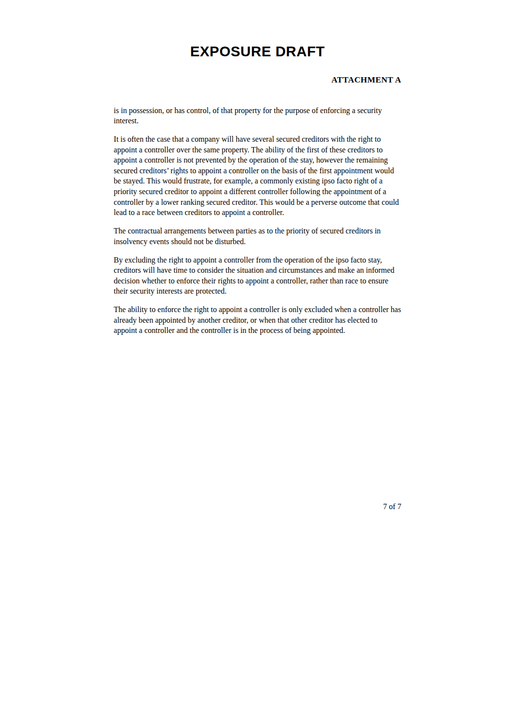EXPOSURE DRAFT
ATTACHMENT A
is in possession, or has control, of that property for the purpose of enforcing a security interest.
It is often the case that a company will have several secured creditors with the right to appoint a controller over the same property. The ability of the first of these creditors to appoint a controller is not prevented by the operation of the stay, however the remaining secured creditors’ rights to appoint a controller on the basis of the first appointment would be stayed. This would frustrate, for example, a commonly existing ipso facto right of a priority secured creditor to appoint a different controller following the appointment of a controller by a lower ranking secured creditor. This would be a perverse outcome that could lead to a race between creditors to appoint a controller.
The contractual arrangements between parties as to the priority of secured creditors in insolvency events should not be disturbed.
By excluding the right to appoint a controller from the operation of the ipso facto stay, creditors will have time to consider the situation and circumstances and make an informed decision whether to enforce their rights to appoint a controller, rather than race to ensure their security interests are protected.
The ability to enforce the right to appoint a controller is only excluded when a controller has already been appointed by another creditor, or when that other creditor has elected to appoint a controller and the controller is in the process of being appointed.
7 of 7